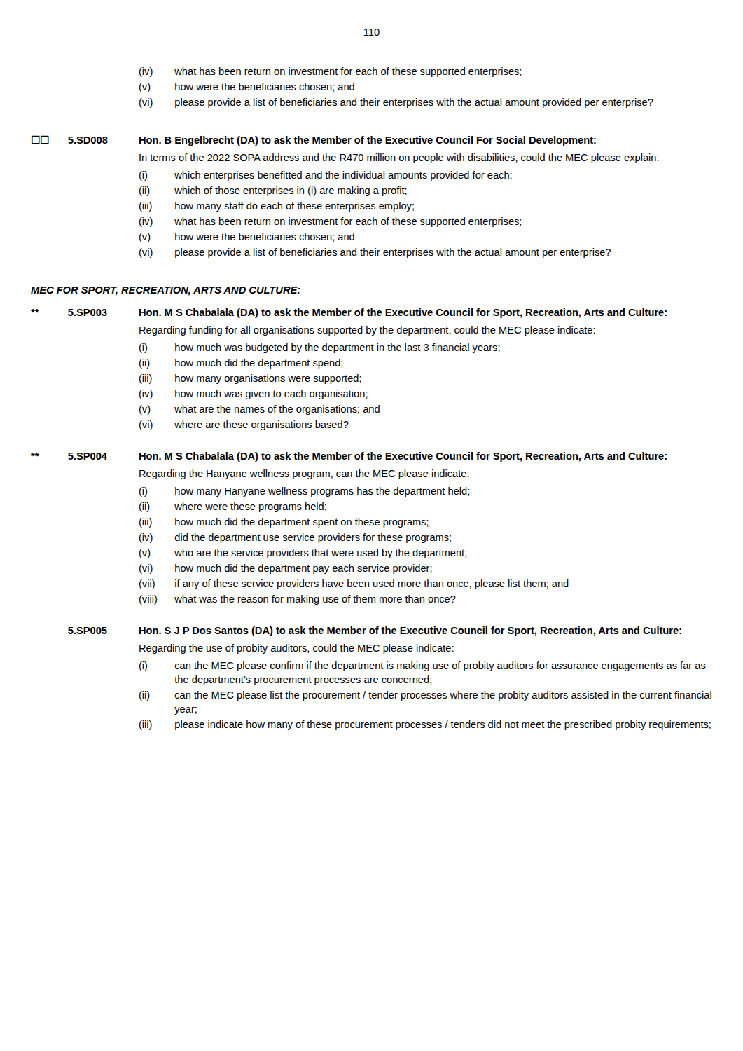110
(iv) what has been return on investment for each of these supported enterprises;
(v) how were the beneficiaries chosen; and
(vi) please provide a list of beneficiaries and their enterprises with the actual amount provided per enterprise?
☐☐
5.SD008
Hon. B Engelbrecht (DA) to ask the Member of the Executive Council For Social Development:
In terms of the 2022 SOPA address and the R470 million on people with disabilities, could the MEC please explain:
(i) which enterprises benefitted and the individual amounts provided for each;
(ii) which of those enterprises in (i) are making a profit;
(iii) how many staff do each of these enterprises employ;
(iv) what has been return on investment for each of these supported enterprises;
(v) how were the beneficiaries chosen; and
(vi) please provide a list of beneficiaries and their enterprises with the actual amount per enterprise?
MEC FOR SPORT, RECREATION, ARTS AND CULTURE:
**
5.SP003
Hon. M S Chabalala (DA) to ask the Member of the Executive Council for Sport, Recreation, Arts and Culture:
Regarding funding for all organisations supported by the department, could the MEC please indicate:
(i) how much was budgeted by the department in the last 3 financial years;
(ii) how much did the department spend;
(iii) how many organisations were supported;
(iv) how much was given to each organisation;
(v) what are the names of the organisations; and
(vi) where are these organisations based?
**
5.SP004
Hon. M S Chabalala (DA) to ask the Member of the Executive Council for Sport, Recreation, Arts and Culture:
Regarding the Hanyane wellness program, can the MEC please indicate:
(i) how many Hanyane wellness programs has the department held;
(ii) where were these programs held;
(iii) how much did the department spent on these programs;
(iv) did the department use service providers for these programs;
(v) who are the service providers that were used by the department;
(vi) how much did the department pay each service provider;
(vii) if any of these service providers have been used more than once, please list them; and
(viii) what was the reason for making use of them more than once?
5.SP005
Hon. S J P Dos Santos (DA) to ask the Member of the Executive Council for Sport, Recreation, Arts and Culture:
Regarding the use of probity auditors, could the MEC please indicate:
(i) can the MEC please confirm if the department is making use of probity auditors for assurance engagements as far as the department’s procurement processes are concerned;
(ii) can the MEC please list the procurement / tender processes where the probity auditors assisted in the current financial year;
(iii) please indicate how many of these procurement processes / tenders did not meet the prescribed probity requirements;